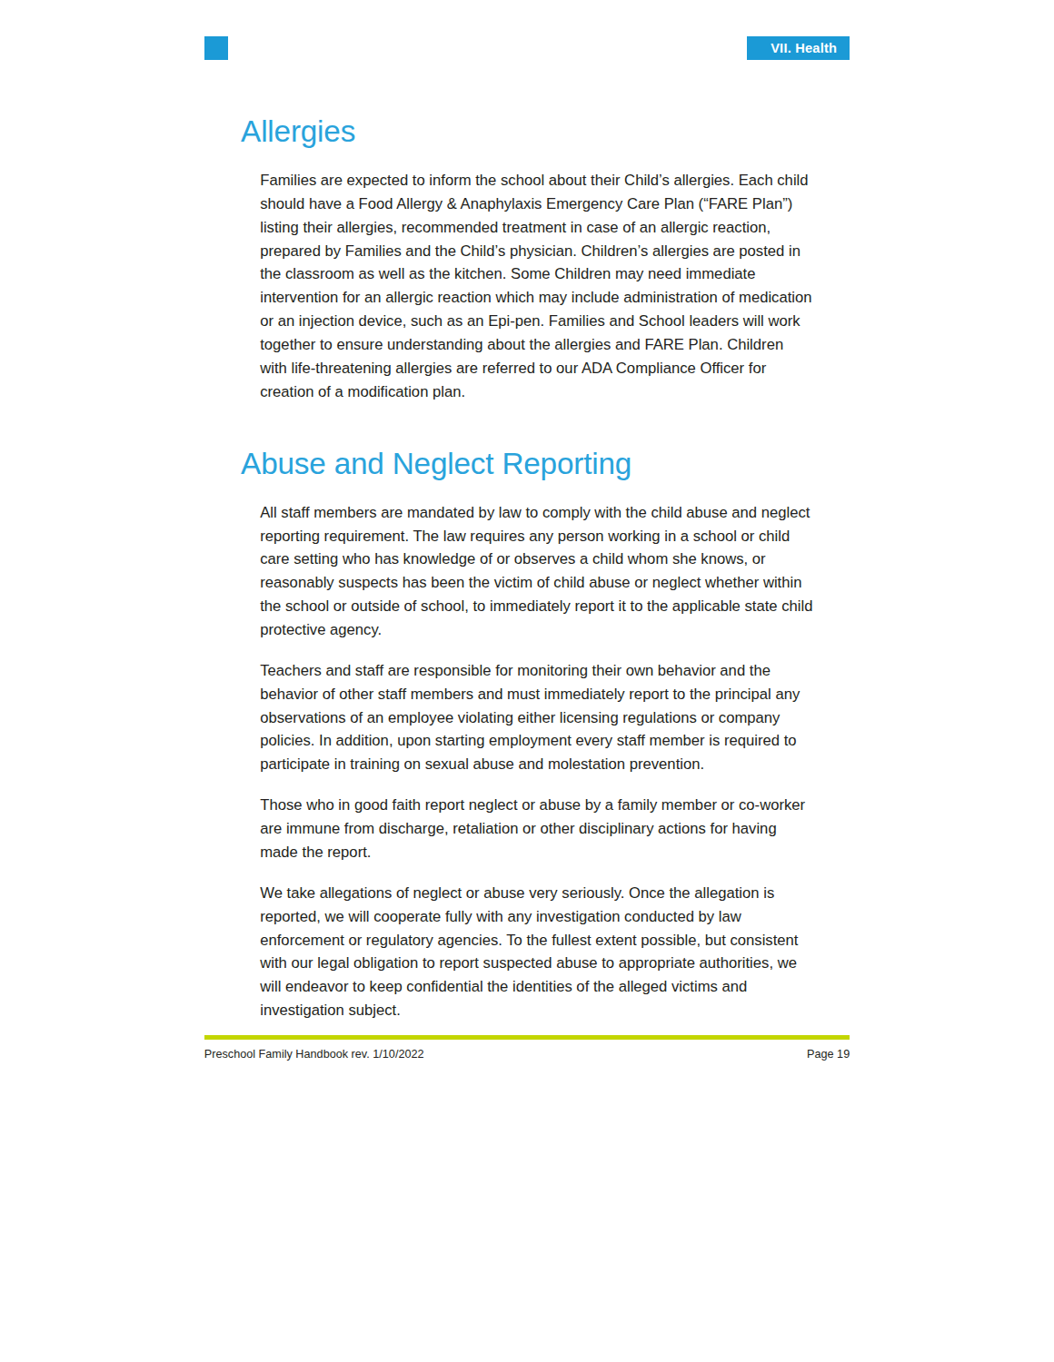VII. Health
Allergies
Families are expected to inform the school about their Child’s allergies. Each child should have a Food Allergy & Anaphylaxis Emergency Care Plan (“FARE Plan”) listing their allergies, recommended treatment in case of an allergic reaction, prepared by Families and the Child’s physician. Children’s allergies are posted in the classroom as well as the kitchen. Some Children may need immediate intervention for an allergic reaction which may include administration of medication or an injection device, such as an Epi-pen. Families and School leaders will work together to ensure understanding about the allergies and FARE Plan. Children with life-threatening allergies are referred to our ADA Compliance Officer for creation of a modification plan.
Abuse and Neglect Reporting
All staff members are mandated by law to comply with the child abuse and neglect reporting requirement. The law requires any person working in a school or child care setting who has knowledge of or observes a child whom she knows, or reasonably suspects has been the victim of child abuse or neglect whether within the school or outside of school, to immediately report it to the applicable state child protective agency.
Teachers and staff are responsible for monitoring their own behavior and the behavior of other staff members and must immediately report to the principal any observations of an employee violating either licensing regulations or company policies. In addition, upon starting employment every staff member is required to participate in training on sexual abuse and molestation prevention.
Those who in good faith report neglect or abuse by a family member or co-worker are immune from discharge, retaliation or other disciplinary actions for having made the report.
We take allegations of neglect or abuse very seriously. Once the allegation is reported, we will cooperate fully with any investigation conducted by law enforcement or regulatory agencies. To the fullest extent possible, but consistent with our legal obligation to report suspected abuse to appropriate authorities, we will endeavor to keep confidential the identities of the alleged victims and investigation subject.
Preschool Family Handbook rev. 1/10/2022 Page 19